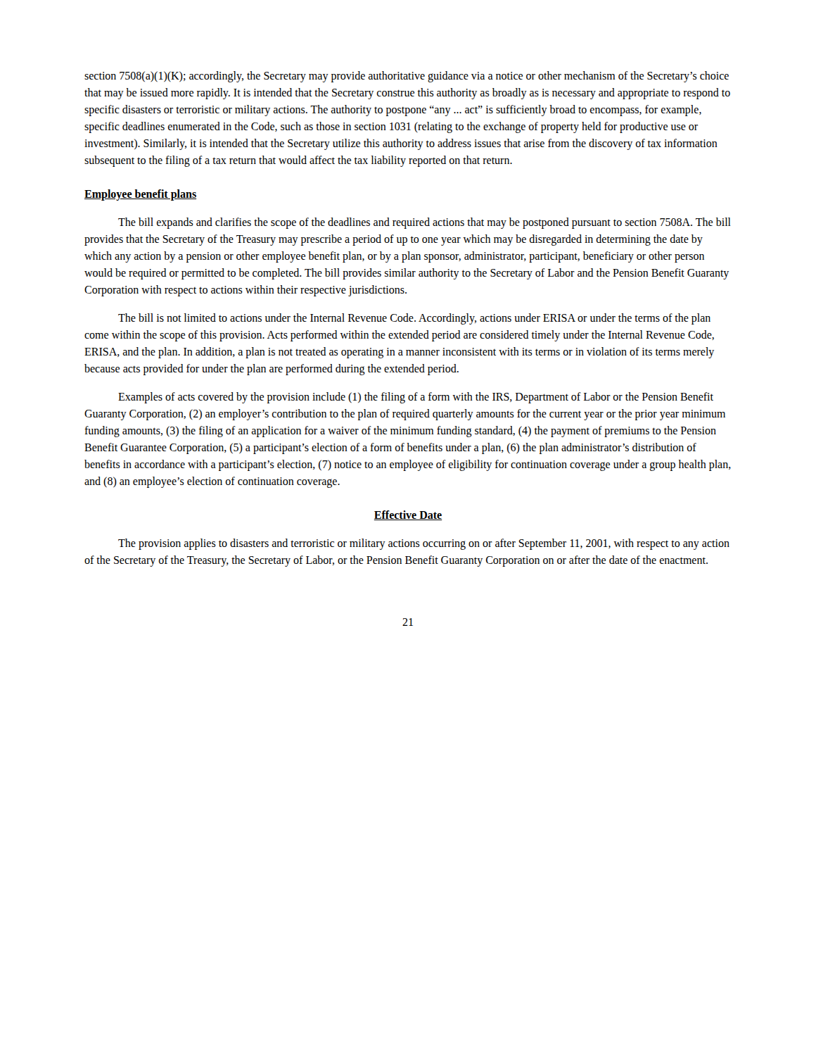section 7508(a)(1)(K); accordingly, the Secretary may provide authoritative guidance via a notice or other mechanism of the Secretary’s choice that may be issued more rapidly. It is intended that the Secretary construe this authority as broadly as is necessary and appropriate to respond to specific disasters or terroristic or military actions. The authority to postpone “any ... act” is sufficiently broad to encompass, for example, specific deadlines enumerated in the Code, such as those in section 1031 (relating to the exchange of property held for productive use or investment). Similarly, it is intended that the Secretary utilize this authority to address issues that arise from the discovery of tax information subsequent to the filing of a tax return that would affect the tax liability reported on that return.
Employee benefit plans
The bill expands and clarifies the scope of the deadlines and required actions that may be postponed pursuant to section 7508A. The bill provides that the Secretary of the Treasury may prescribe a period of up to one year which may be disregarded in determining the date by which any action by a pension or other employee benefit plan, or by a plan sponsor, administrator, participant, beneficiary or other person would be required or permitted to be completed. The bill provides similar authority to the Secretary of Labor and the Pension Benefit Guaranty Corporation with respect to actions within their respective jurisdictions.
The bill is not limited to actions under the Internal Revenue Code. Accordingly, actions under ERISA or under the terms of the plan come within the scope of this provision. Acts performed within the extended period are considered timely under the Internal Revenue Code, ERISA, and the plan. In addition, a plan is not treated as operating in a manner inconsistent with its terms or in violation of its terms merely because acts provided for under the plan are performed during the extended period.
Examples of acts covered by the provision include (1) the filing of a form with the IRS, Department of Labor or the Pension Benefit Guaranty Corporation, (2) an employer’s contribution to the plan of required quarterly amounts for the current year or the prior year minimum funding amounts, (3) the filing of an application for a waiver of the minimum funding standard, (4) the payment of premiums to the Pension Benefit Guarantee Corporation, (5) a participant’s election of a form of benefits under a plan, (6) the plan administrator’s distribution of benefits in accordance with a participant’s election, (7) notice to an employee of eligibility for continuation coverage under a group health plan, and (8) an employee’s election of continuation coverage.
Effective Date
The provision applies to disasters and terroristic or military actions occurring on or after September 11, 2001, with respect to any action of the Secretary of the Treasury, the Secretary of Labor, or the Pension Benefit Guaranty Corporation on or after the date of the enactment.
21